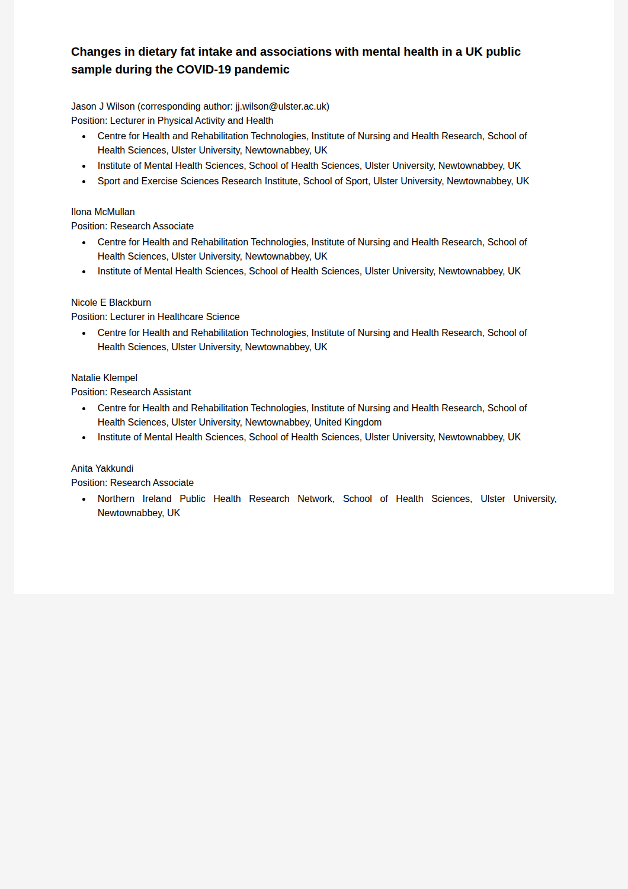Changes in dietary fat intake and associations with mental health in a UK public sample during the COVID-19 pandemic
Jason J Wilson (corresponding author: jj.wilson@ulster.ac.uk)
Position: Lecturer in Physical Activity and Health
Centre for Health and Rehabilitation Technologies, Institute of Nursing and Health Research, School of Health Sciences, Ulster University, Newtownabbey, UK
Institute of Mental Health Sciences, School of Health Sciences, Ulster University, Newtownabbey, UK
Sport and Exercise Sciences Research Institute, School of Sport, Ulster University, Newtownabbey, UK
Ilona McMullan
Position: Research Associate
Centre for Health and Rehabilitation Technologies, Institute of Nursing and Health Research, School of Health Sciences, Ulster University, Newtownabbey, UK
Institute of Mental Health Sciences, School of Health Sciences, Ulster University, Newtownabbey, UK
Nicole E Blackburn
Position: Lecturer in Healthcare Science
Centre for Health and Rehabilitation Technologies, Institute of Nursing and Health Research, School of Health Sciences, Ulster University, Newtownabbey, UK
Natalie Klempel
Position: Research Assistant
Centre for Health and Rehabilitation Technologies, Institute of Nursing and Health Research, School of Health Sciences, Ulster University, Newtownabbey, United Kingdom
Institute of Mental Health Sciences, School of Health Sciences, Ulster University, Newtownabbey, UK
Anita Yakkundi
Position: Research Associate
Northern Ireland Public Health Research Network, School of Health Sciences, Ulster University, Newtownabbey, UK